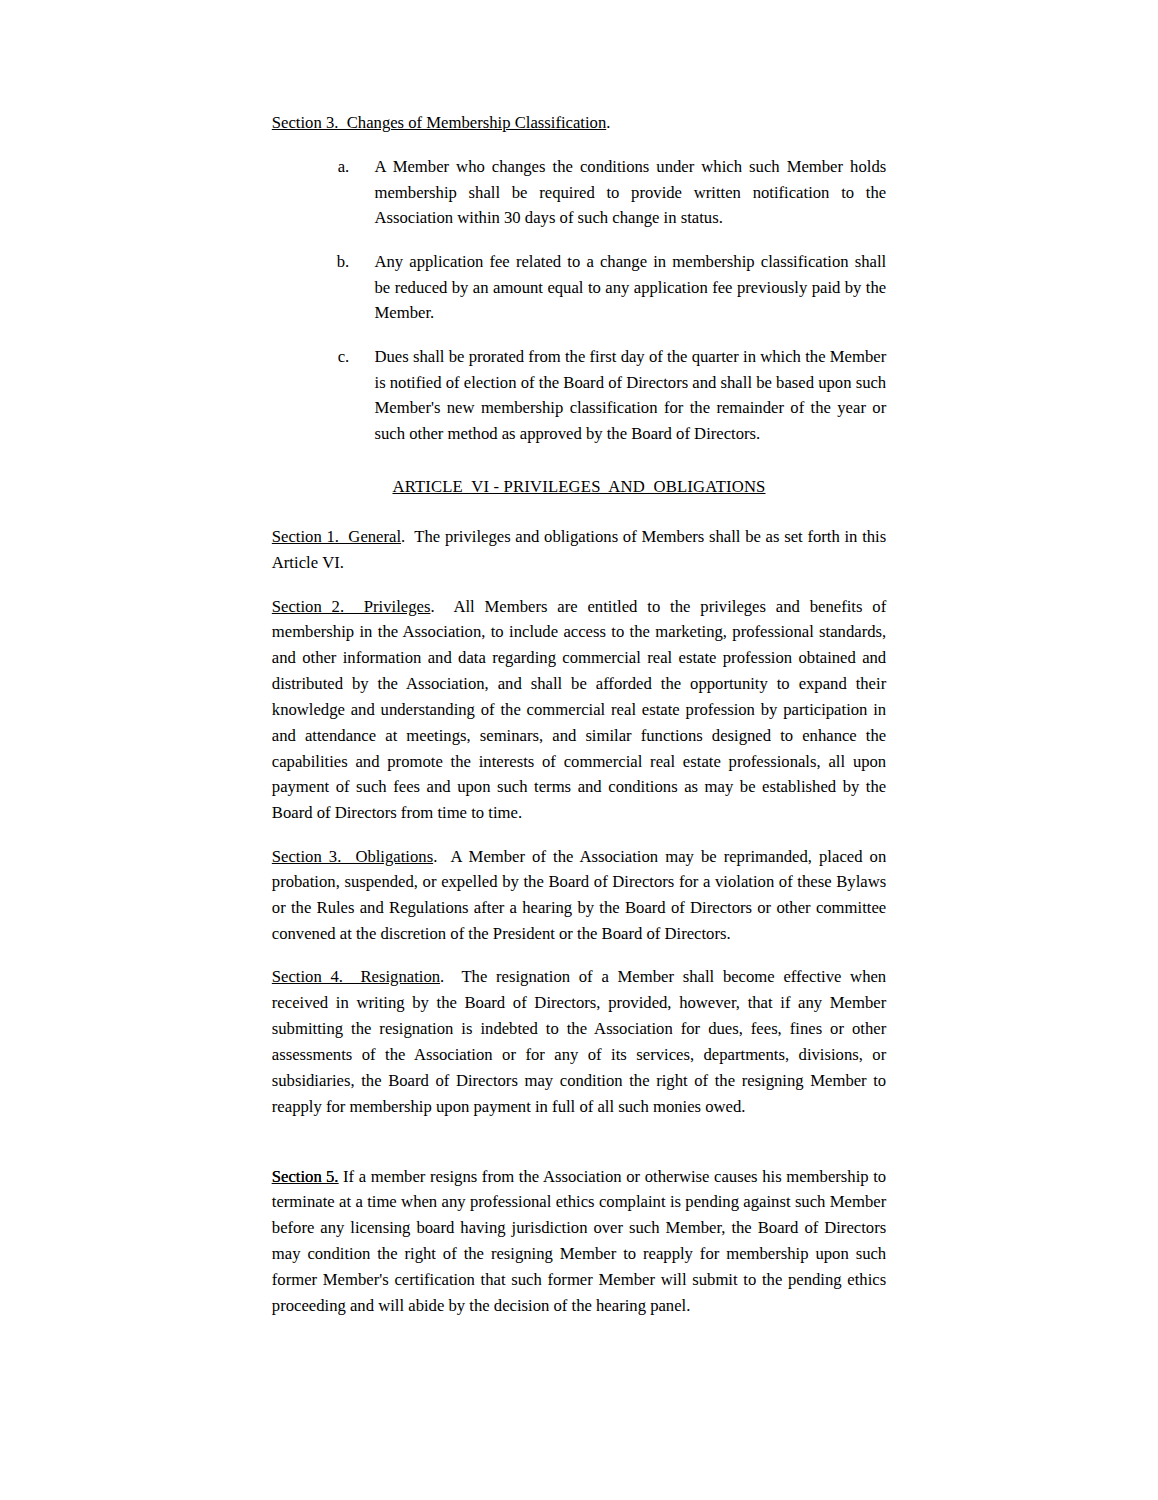Section 3. Changes of Membership Classification.
A Member who changes the conditions under which such Member holds membership shall be required to provide written notification to the Association within 30 days of such change in status.
Any application fee related to a change in membership classification shall be reduced by an amount equal to any application fee previously paid by the Member.
Dues shall be prorated from the first day of the quarter in which the Member is notified of election of the Board of Directors and shall be based upon such Member's new membership classification for the remainder of the year or such other method as approved by the Board of Directors.
ARTICLE VI - PRIVILEGES AND OBLIGATIONS
Section 1. General. The privileges and obligations of Members shall be as set forth in this Article VI.
Section 2. Privileges. All Members are entitled to the privileges and benefits of membership in the Association, to include access to the marketing, professional standards, and other information and data regarding commercial real estate profession obtained and distributed by the Association, and shall be afforded the opportunity to expand their knowledge and understanding of the commercial real estate profession by participation in and attendance at meetings, seminars, and similar functions designed to enhance the capabilities and promote the interests of commercial real estate professionals, all upon payment of such fees and upon such terms and conditions as may be established by the Board of Directors from time to time.
Section 3. Obligations. A Member of the Association may be reprimanded, placed on probation, suspended, or expelled by the Board of Directors for a violation of these Bylaws or the Rules and Regulations after a hearing by the Board of Directors or other committee convened at the discretion of the President or the Board of Directors.
Section 4. Resignation. The resignation of a Member shall become effective when received in writing by the Board of Directors, provided, however, that if any Member submitting the resignation is indebted to the Association for dues, fees, fines or other assessments of the Association or for any of its services, departments, divisions, or subsidiaries, the Board of Directors may condition the right of the resigning Member to reapply for membership upon payment in full of all such monies owed.
Section 5. Section 5. If a member resigns from the Association or otherwise causes his membership to terminate at a time when any professional ethics complaint is pending against such Member before any licensing board having jurisdiction over such Member, the Board of Directors may condition the right of the resigning Member to reapply for membership upon such former Member's certification that such former Member will submit to the pending ethics proceeding and will abide by the decision of the hearing panel.